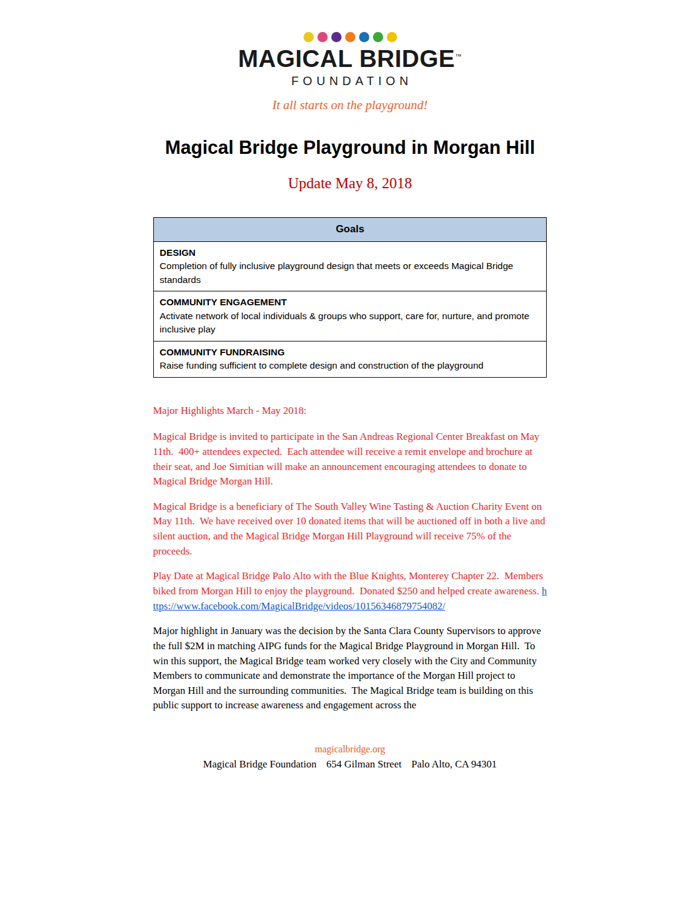MAGICAL BRIDGE™
FOUNDATION
It all starts on the playground!
Magical Bridge Playground in Morgan Hill
Update May 8, 2018
| Goals |
| --- |
| DESIGN Completion of fully inclusive playground design that meets or exceeds Magical Bridge standards |
| COMMUNITY ENGAGEMENT Activate network of local individuals & groups who support, care for, nurture, and promote inclusive play |
| COMMUNITY FUNDRAISING Raise funding sufficient to complete design and construction of the playground |
Major Highlights March - May 2018:
Magical Bridge is invited to participate in the San Andreas Regional Center Breakfast on May 11th. 400+ attendees expected. Each attendee will receive a remit envelope and brochure at their seat, and Joe Simitian will make an announcement encouraging attendees to donate to Magical Bridge Morgan Hill.
Magical Bridge is a beneficiary of The South Valley Wine Tasting & Auction Charity Event on May 11th. We have received over 10 donated items that will be auctioned off in both a live and silent auction, and the Magical Bridge Morgan Hill Playground will receive 75% of the proceeds.
Play Date at Magical Bridge Palo Alto with the Blue Knights, Monterey Chapter 22. Members biked from Morgan Hill to enjoy the playground. Donated $250 and helped create awareness. https://www.facebook.com/MagicalBridge/videos/10156346879754082/
Major highlight in January was the decision by the Santa Clara County Supervisors to approve the full $2M in matching AIPG funds for the Magical Bridge Playground in Morgan Hill. To win this support, the Magical Bridge team worked very closely with the City and Community Members to communicate and demonstrate the importance of the Morgan Hill project to Morgan Hill and the surrounding communities. The Magical Bridge team is building on this public support to increase awareness and engagement across the
magicalbridge.org
Magical Bridge Foundation 654 Gilman Street Palo Alto, CA 94301